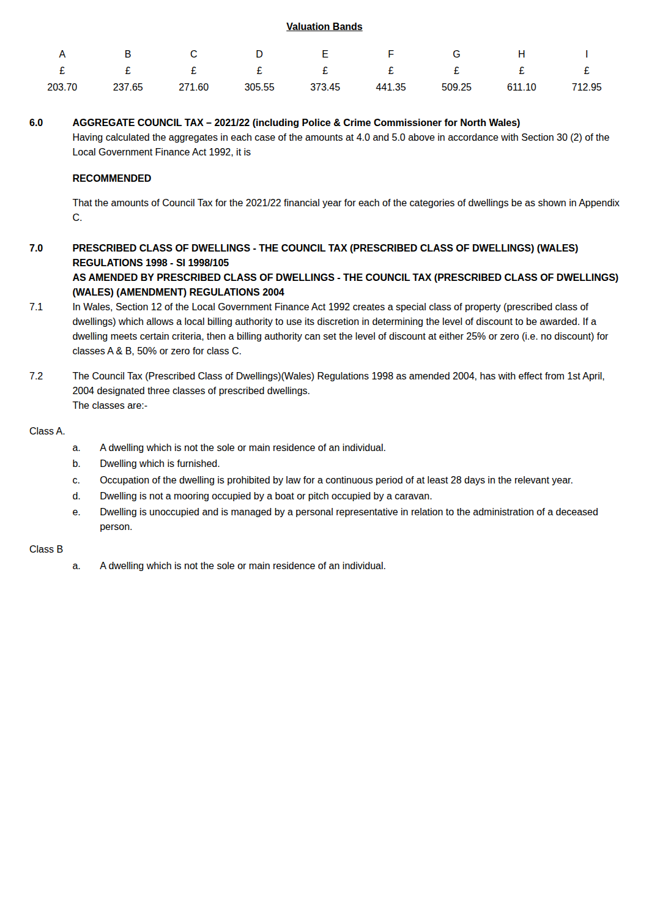Valuation Bands
| A | B | C | D | E | F | G | H | I |
| £ | £ | £ | £ | £ | £ | £ | £ | £ |
| 203.70 | 237.65 | 271.60 | 305.55 | 373.45 | 441.35 | 509.25 | 611.10 | 712.95 |
6.0
AGGREGATE COUNCIL TAX – 2021/22 (including Police & Crime Commissioner for North Wales)
Having calculated the aggregates in each case of the amounts at 4.0 and 5.0 above in accordance with Section 30 (2) of the Local Government Finance Act 1992, it is
RECOMMENDED
That the amounts of Council Tax for the 2021/22 financial year for each of the categories of dwellings be as shown in Appendix C.
7.0
PRESCRIBED CLASS OF DWELLINGS - THE COUNCIL TAX (PRESCRIBED CLASS OF DWELLINGS) (WALES) REGULATIONS 1998 - SI 1998/105
AS AMENDED BY PRESCRIBED CLASS OF DWELLINGS - THE COUNCIL TAX (PRESCRIBED CLASS OF DWELLINGS) (WALES) (AMENDMENT) REGULATIONS 2004
7.1
In Wales, Section 12 of the Local Government Finance Act 1992 creates a special class of property (prescribed class of dwellings) which allows a local billing authority to use its discretion in determining the level of discount to be awarded. If a dwelling meets certain criteria, then a billing authority can set the level of discount at either 25% or zero (i.e. no discount) for classes A & B, 50% or zero for class C.
7.2
The Council Tax (Prescribed Class of Dwellings)(Wales) Regulations 1998 as amended 2004, has with effect from 1st April, 2004 designated three classes of prescribed dwellings.
The classes are:-
Class A.
a. A dwelling which is not the sole or main residence of an individual.
b. Dwelling which is furnished.
c. Occupation of the dwelling is prohibited by law for a continuous period of at least 28 days in the relevant year.
d. Dwelling is not a mooring occupied by a boat or pitch occupied by a caravan.
e. Dwelling is unoccupied and is managed by a personal representative in relation to the administration of a deceased person.
Class B
a. A dwelling which is not the sole or main residence of an individual.